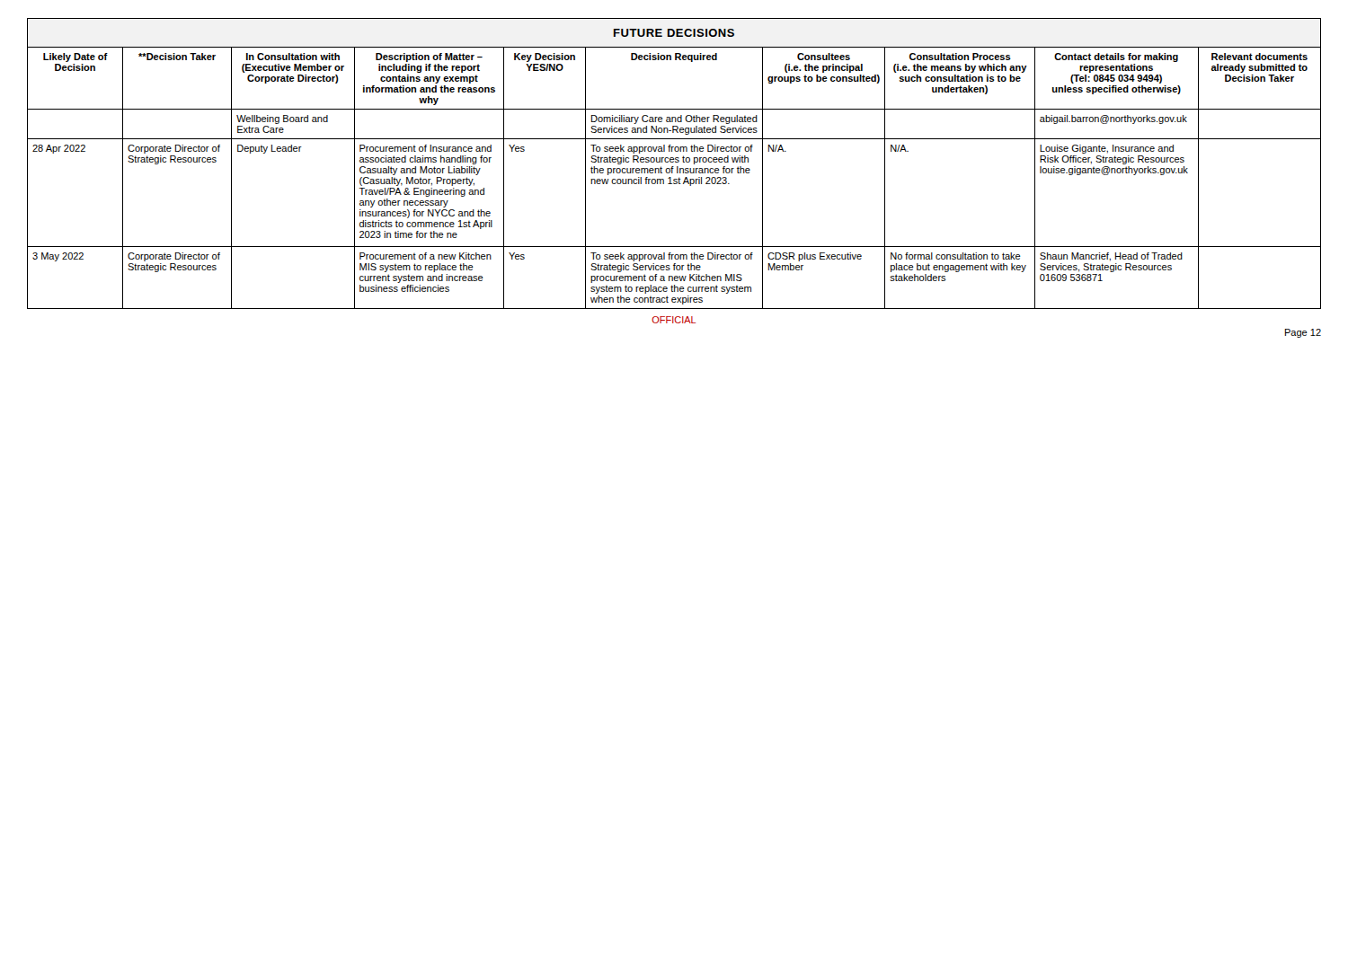FUTURE DECISIONS
| Likely Date of Decision | **Decision Taker | In Consultation with (Executive Member or Corporate Director) | Description of Matter – including if the report contains any exempt information and the reasons why | Key Decision YES/NO | Decision Required | Consultees (i.e. the principal groups to be consulted) | Consultation Process (i.e. the means by which any such consultation is to be undertaken) | Contact details for making representations (Tel: 0845 034 9494) unless specified otherwise) | Relevant documents already submitted to Decision Taker |
| --- | --- | --- | --- | --- | --- | --- | --- | --- | --- |
| | | Wellbeing Board and Extra Care | | | Domiciliary Care and Other Regulated Services and Non-Regulated Services | | | abigail.barron@northyorks.gov.uk | |
| 28 Apr 2022 | Corporate Director of Strategic Resources | Deputy Leader | Procurement of Insurance and associated claims handling for Casualty and Motor Liability (Casualty, Motor, Property, Travel/PA & Engineering and any other necessary insurances) for NYCC and the districts to commence 1st April 2023 in time for the ne | Yes | To seek approval from the Director of Strategic Resources to proceed with the procurement of Insurance for the new council from 1st April 2023. | N/A. | N/A. | Louise Gigante, Insurance and Risk Officer, Strategic Resources louise.gigante@northyorks.gov.uk | |
| 3 May 2022 | Corporate Director of Strategic Resources | | Procurement of a new Kitchen MIS system to replace the current system and increase business efficiencies | Yes | To seek approval from the Director of Strategic Services for the procurement of a new Kitchen MIS system to replace the current system when the contract expires | CDSR plus Executive Member | No formal consultation to take place but engagement with key stakeholders | Shaun Mancrief, Head of Traded Services, Strategic Resources 01609 536871 | |
OFFICIAL
Page 12